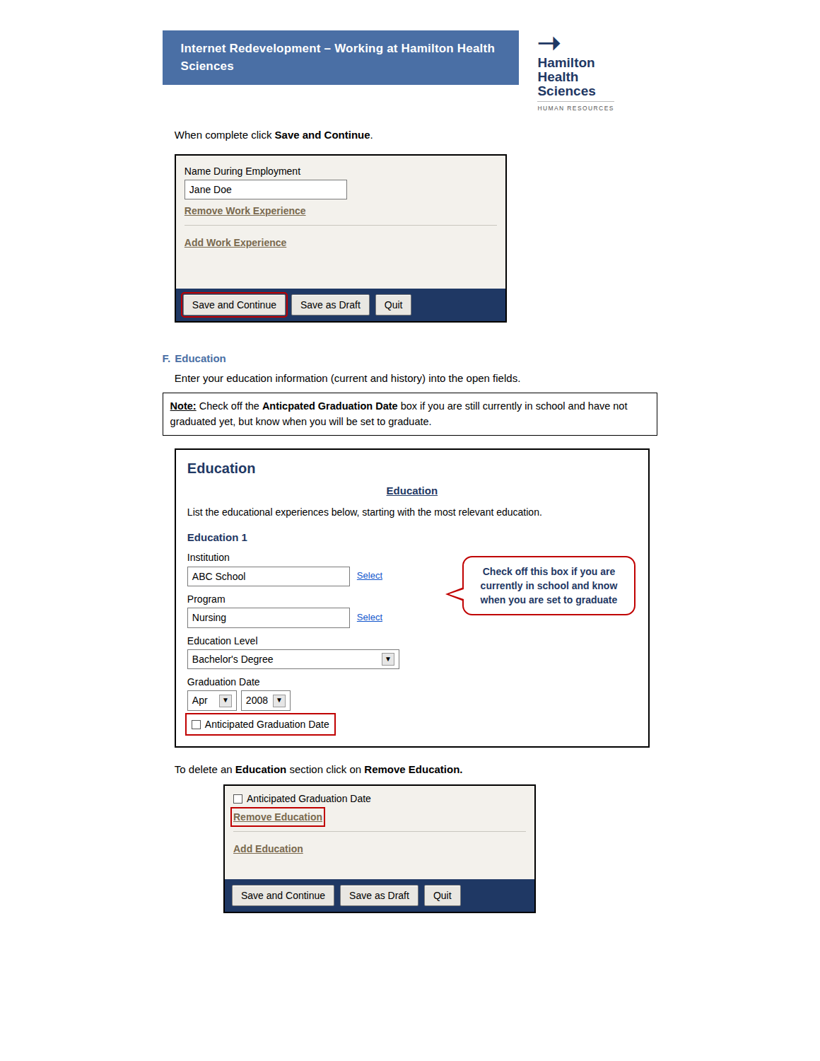Internet Redevelopment – Working at Hamilton Health Sciences
➝
Hamilton
Health
Sciences
HUMAN RESOURCES
When complete click Save and Continue.
Name During Employment
Jane Doe
Remove Work Experience
Add Work Experience
Save and Continue Save as Draft Quit
F. Education
Enter your education information (current and history) into the open fields.
Note: Check off the Anticpated Graduation Date box if you are still currently in school and have not graduated yet, but know when you will be set to graduate.
Education
Education
List the educational experiences below, starting with the most relevant education.
Education 1
Institution
ABC School Select
Program
Nursing Select
Education Level
Bachelor's Degree ▼
Graduation Date
Apr ▼ 2008 ▼
Anticipated Graduation Date
Check off this box if you are currently in school and know when you are set to graduate
To delete an Education section click on Remove Education.
Anticipated Graduation Date
Remove Education
Add Education
Save and Continue Save as Draft Quit